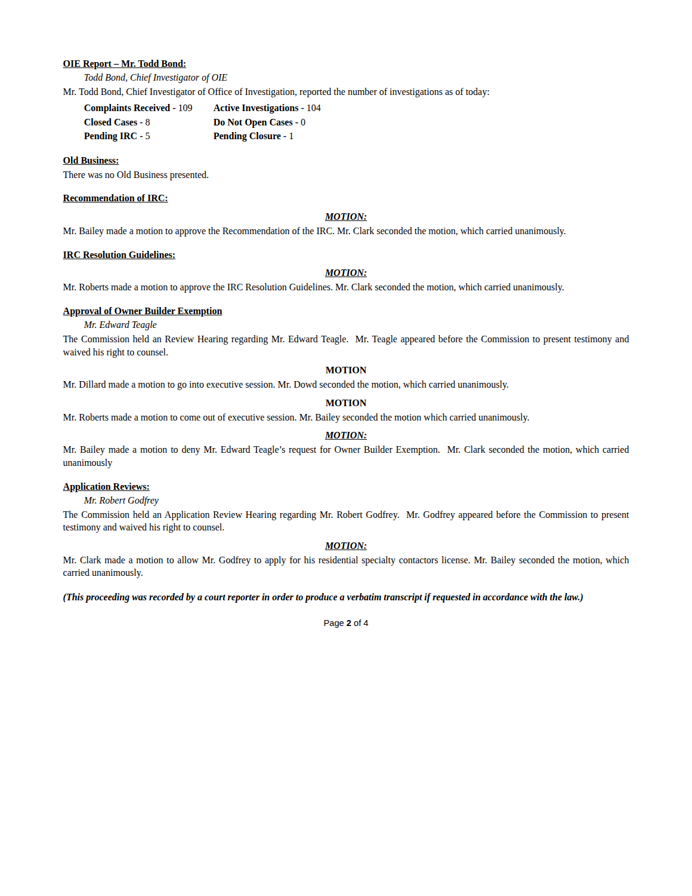OIE Report – Mr. Todd Bond:
Todd Bond, Chief Investigator of OIE
Mr. Todd Bond, Chief Investigator of Office of Investigation, reported the number of investigations as of today:
| Complaints Received - 109 | Active Investigations - 104 |
| Closed Cases - 8 | Do Not Open Cases - 0 |
| Pending IRC - 5 | Pending Closure - 1 |
Old Business:
There was no Old Business presented.
Recommendation of IRC:
MOTION:
Mr. Bailey made a motion to approve the Recommendation of the IRC. Mr. Clark seconded the motion, which carried unanimously.
IRC Resolution Guidelines:
MOTION:
Mr. Roberts made a motion to approve the IRC Resolution Guidelines. Mr. Clark seconded the motion, which carried unanimously.
Approval of Owner Builder Exemption
Mr. Edward Teagle
The Commission held an Review Hearing regarding Mr. Edward Teagle. Mr. Teagle appeared before the Commission to present testimony and waived his right to counsel.
MOTION
Mr. Dillard made a motion to go into executive session. Mr. Dowd seconded the motion, which carried unanimously.
MOTION
Mr. Roberts made a motion to come out of executive session. Mr. Bailey seconded the motion which carried unanimously.
MOTION:
Mr. Bailey made a motion to deny Mr. Edward Teagle’s request for Owner Builder Exemption. Mr. Clark seconded the motion, which carried unanimously
Application Reviews:
Mr. Robert Godfrey
The Commission held an Application Review Hearing regarding Mr. Robert Godfrey. Mr. Godfrey appeared before the Commission to present testimony and waived his right to counsel.
MOTION:
Mr. Clark made a motion to allow Mr. Godfrey to apply for his residential specialty contactors license. Mr. Bailey seconded the motion, which carried unanimously.
(This proceeding was recorded by a court reporter in order to produce a verbatim transcript if requested in accordance with the law.)
Page 2 of 4